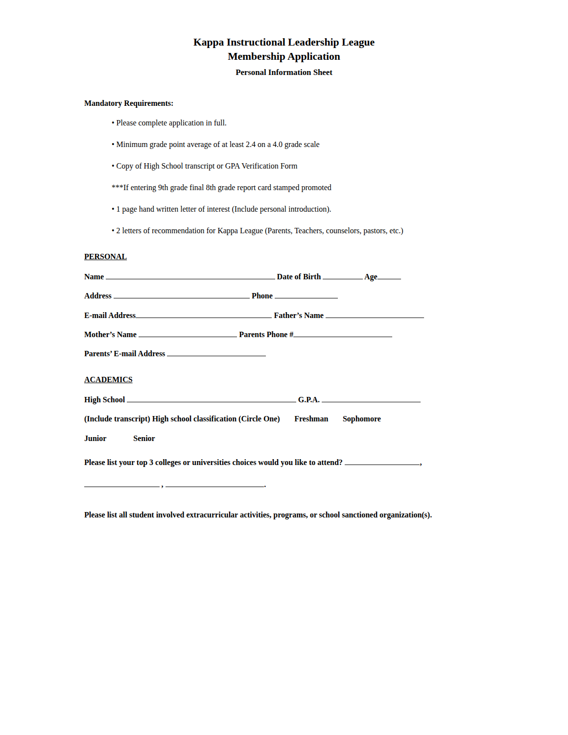Kappa Instructional Leadership League
Membership Application
Personal Information Sheet
Mandatory Requirements:
• Please complete application in full.
• Minimum grade point average of at least 2.4 on a 4.0 grade scale
• Copy of High School transcript or GPA Verification Form
***If entering 9th grade final 8th grade report card stamped promoted
• 1 page hand written letter of interest (Include personal introduction).
• 2 letters of recommendation for Kappa League (Parents, Teachers, counselors, pastors, etc.)
PERSONAL
Name Date of Birth Age
Address Phone
E-mail Address Father’s Name
Mother’s Name Parents Phone #
Parents’ E-mail Address
ACADEMICS
High School G.P.A.
(Include transcript) High school classification (Circle One) Freshman Sophomore
Junior Senior
Please list your top 3 colleges or universities choices would you like to attend? ,
, .
Please list all student involved extracurricular activities, programs, or school sanctioned organization(s).